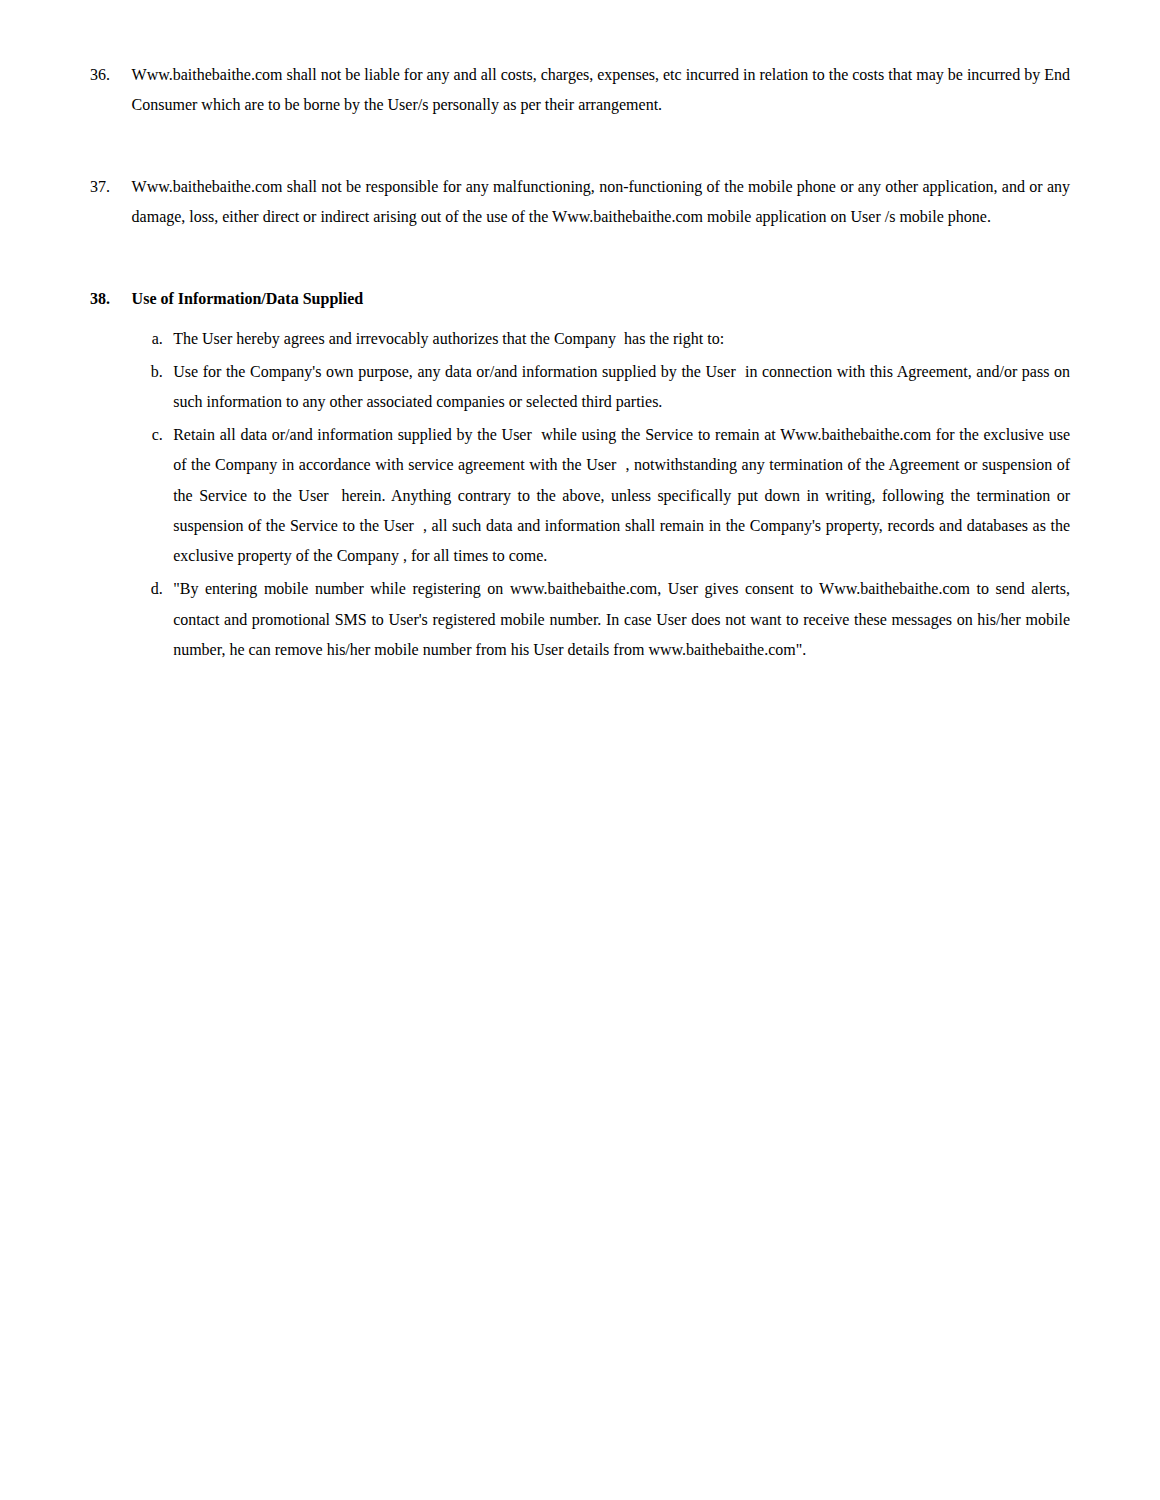Www.baithebaithe.com shall not be liable for any and all costs, charges, expenses, etc incurred in relation to the costs that may be incurred by End Consumer which are to be borne by the User/s personally as per their arrangement.
Www.baithebaithe.com shall not be responsible for any malfunctioning, non-functioning of the mobile phone or any other application, and or any damage, loss, either direct or indirect arising out of the use of the Www.baithebaithe.com mobile application on User /s mobile phone.
Use of Information/Data Supplied
The User hereby agrees and irrevocably authorizes that the Company has the right to:
Use for the Company's own purpose, any data or/and information supplied by the User in connection with this Agreement, and/or pass on such information to any other associated companies or selected third parties.
Retain all data or/and information supplied by the User while using the Service to remain at Www.baithebaithe.com for the exclusive use of the Company in accordance with service agreement with the User , notwithstanding any termination of the Agreement or suspension of the Service to the User herein. Anything contrary to the above, unless specifically put down in writing, following the termination or suspension of the Service to the User , all such data and information shall remain in the Company's property, records and databases as the exclusive property of the Company , for all times to come.
"By entering mobile number while registering on www.baithebaithe.com, User gives consent to Www.baithebaithe.com to send alerts, contact and promotional SMS to User's registered mobile number. In case User does not want to receive these messages on his/her mobile number, he can remove his/her mobile number from his User details from www.baithebaithe.com".